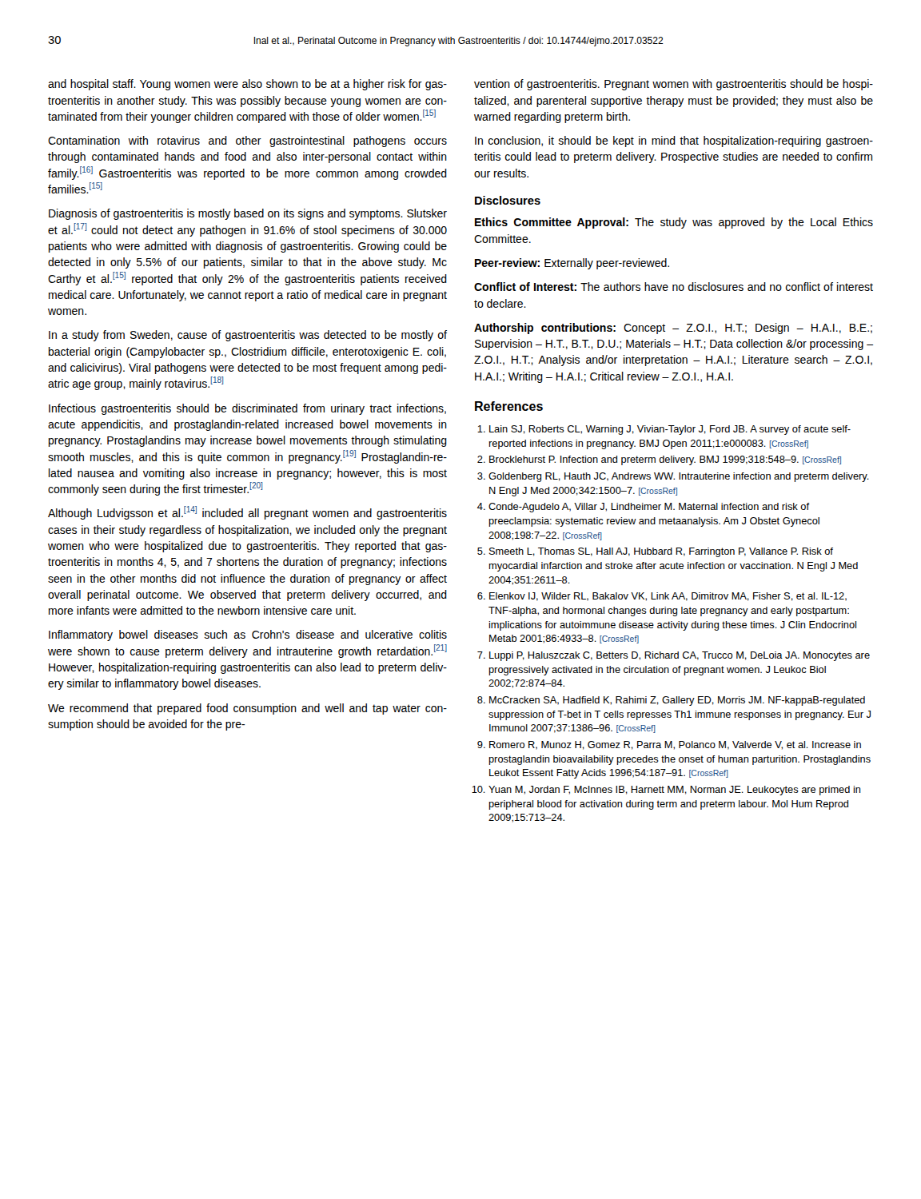30 Inal et al., Perinatal Outcome in Pregnancy with Gastroenteritis / doi: 10.14744/ejmo.2017.03522
and hospital staff. Young women were also shown to be at a higher risk for gastroenteritis in another study. This was possibly because young women are contaminated from their younger children compared with those of older women.[15]
Contamination with rotavirus and other gastrointestinal pathogens occurs through contaminated hands and food and also inter-personal contact within family.[16] Gastroenteritis was reported to be more common among crowded families.[15]
Diagnosis of gastroenteritis is mostly based on its signs and symptoms. Slutsker et al.[17] could not detect any pathogen in 91.6% of stool specimens of 30.000 patients who were admitted with diagnosis of gastroenteritis. Growing could be detected in only 5.5% of our patients, similar to that in the above study. Mc Carthy et al.[15] reported that only 2% of the gastroenteritis patients received medical care. Unfortunately, we cannot report a ratio of medical care in pregnant women.
In a study from Sweden, cause of gastroenteritis was detected to be mostly of bacterial origin (Campylobacter sp., Clostridium difficile, enterotoxigenic E. coli, and calicivirus). Viral pathogens were detected to be most frequent among pediatric age group, mainly rotavirus.[18]
Infectious gastroenteritis should be discriminated from urinary tract infections, acute appendicitis, and prostaglandin-related increased bowel movements in pregnancy. Prostaglandins may increase bowel movements through stimulating smooth muscles, and this is quite common in pregnancy.[19] Prostaglandin-related nausea and vomiting also increase in pregnancy; however, this is most commonly seen during the first trimester.[20]
Although Ludvigsson et al.[14] included all pregnant women and gastroenteritis cases in their study regardless of hospitalization, we included only the pregnant women who were hospitalized due to gastroenteritis. They reported that gastroenteritis in months 4, 5, and 7 shortens the duration of pregnancy; infections seen in the other months did not influence the duration of pregnancy or affect overall perinatal outcome. We observed that preterm delivery occurred, and more infants were admitted to the newborn intensive care unit.
Inflammatory bowel diseases such as Crohn's disease and ulcerative colitis were shown to cause preterm delivery and intrauterine growth retardation.[21] However, hospitalization-requiring gastroenteritis can also lead to preterm delivery similar to inflammatory bowel diseases.
We recommend that prepared food consumption and well and tap water consumption should be avoided for the pre-
vention of gastroenteritis. Pregnant women with gastroenteritis should be hospitalized, and parenteral supportive therapy must be provided; they must also be warned regarding preterm birth.
In conclusion, it should be kept in mind that hospitalization-requiring gastroenteritis could lead to preterm delivery. Prospective studies are needed to confirm our results.
Disclosures
Ethics Committee Approval: The study was approved by the Local Ethics Committee.
Peer-review: Externally peer-reviewed.
Conflict of Interest: The authors have no disclosures and no conflict of interest to declare.
Authorship contributions: Concept – Z.O.I., H.T.; Design – H.A.I., B.E.; Supervision – H.T., B.T., D.U.; Materials – H.T.; Data collection &/or processing – Z.O.I., H.T.; Analysis and/or interpretation – H.A.I.; Literature search – Z.O.I, H.A.I.; Writing – H.A.I.; Critical review – Z.O.I., H.A.I.
References
Lain SJ, Roberts CL, Warning J, Vivian-Taylor J, Ford JB. A survey of acute self-reported infections in pregnancy. BMJ Open 2011;1:e000083. [CrossRef]
Brocklehurst P. Infection and preterm delivery. BMJ 1999;318:548–9. [CrossRef]
Goldenberg RL, Hauth JC, Andrews WW. Intrauterine infection and preterm delivery. N Engl J Med 2000;342:1500–7. [CrossRef]
Conde-Agudelo A, Villar J, Lindheimer M. Maternal infection and risk of preeclampsia: systematic review and metaanalysis. Am J Obstet Gynecol 2008;198:7–22. [CrossRef]
Smeeth L, Thomas SL, Hall AJ, Hubbard R, Farrington P, Vallance P. Risk of myocardial infarction and stroke after acute infection or vaccination. N Engl J Med 2004;351:2611–8.
Elenkov IJ, Wilder RL, Bakalov VK, Link AA, Dimitrov MA, Fisher S, et al. IL-12, TNF-alpha, and hormonal changes during late pregnancy and early postpartum: implications for autoimmune disease activity during these times. J Clin Endocrinol Metab 2001;86:4933–8. [CrossRef]
Luppi P, Haluszczak C, Betters D, Richard CA, Trucco M, DeLoia JA. Monocytes are progressively activated in the circulation of pregnant women. J Leukoc Biol 2002;72:874–84.
McCracken SA, Hadfield K, Rahimi Z, Gallery ED, Morris JM. NF-kappaB-regulated suppression of T-bet in T cells represses Th1 immune responses in pregnancy. Eur J Immunol 2007;37:1386–96. [CrossRef]
Romero R, Munoz H, Gomez R, Parra M, Polanco M, Valverde V, et al. Increase in prostaglandin bioavailability precedes the onset of human parturition. Prostaglandins Leukot Essent Fatty Acids 1996;54:187–91. [CrossRef]
Yuan M, Jordan F, McInnes IB, Harnett MM, Norman JE. Leukocytes are primed in peripheral blood for activation during term and preterm labour. Mol Hum Reprod 2009;15:713–24.